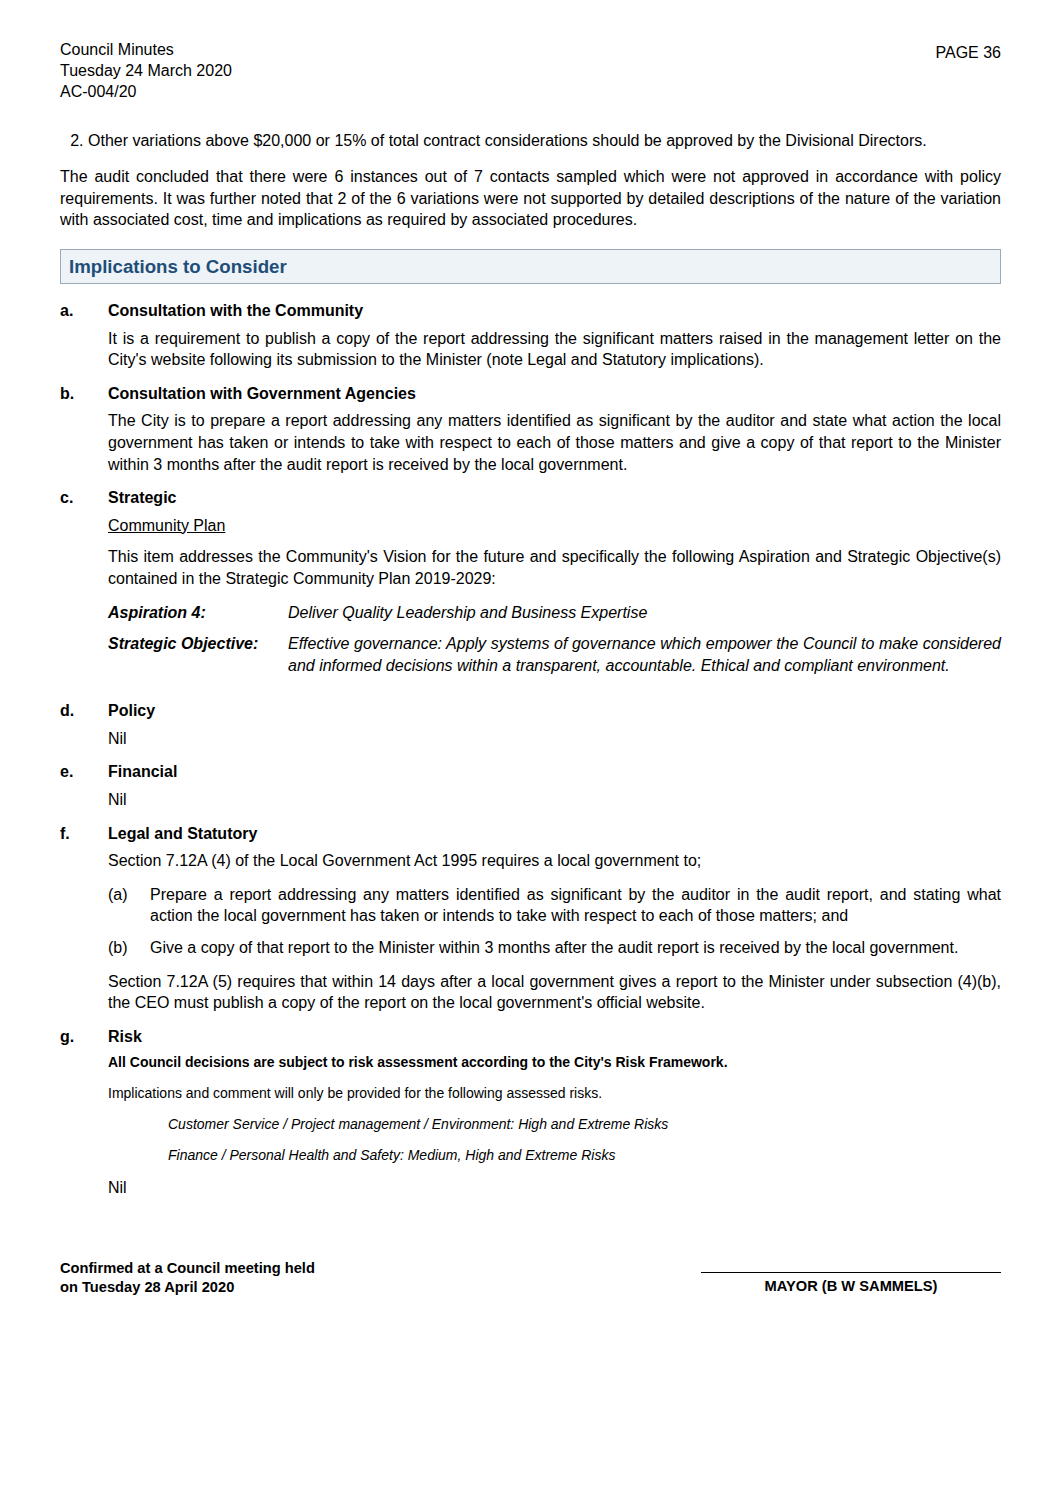Council Minutes
Tuesday 24 March 2020
AC-004/20
PAGE 36
Other variations above $20,000 or 15% of total contract considerations should be approved by the Divisional Directors.
The audit concluded that there were 6 instances out of 7 contacts sampled which were not approved in accordance with policy requirements. It was further noted that 2 of the 6 variations were not supported by detailed descriptions of the nature of the variation with associated cost, time and implications as required by associated procedures.
Implications to Consider
a.
Consultation with the Community
It is a requirement to publish a copy of the report addressing the significant matters raised in the management letter on the City's website following its submission to the Minister (note Legal and Statutory implications).
b.
Consultation with Government Agencies
The City is to prepare a report addressing any matters identified as significant by the auditor and state what action the local government has taken or intends to take with respect to each of those matters and give a copy of that report to the Minister within 3 months after the audit report is received by the local government.
c.
Strategic
Community Plan
This item addresses the Community's Vision for the future and specifically the following Aspiration and Strategic Objective(s) contained in the Strategic Community Plan 2019-2029:
| Aspiration 4: | Deliver Quality Leadership and Business Expertise |
| Strategic Objective: | Effective governance: Apply systems of governance which empower the Council to make considered and informed decisions within a transparent, accountable. Ethical and compliant environment. |
d.
Policy
Nil
e.
Financial
Nil
f.
Legal and Statutory
Section 7.12A (4) of the Local Government Act 1995 requires a local government to;
(a) Prepare a report addressing any matters identified as significant by the auditor in the audit report, and stating what action the local government has taken or intends to take with respect to each of those matters; and
(b) Give a copy of that report to the Minister within 3 months after the audit report is received by the local government.
Section 7.12A (5) requires that within 14 days after a local government gives a report to the Minister under subsection (4)(b), the CEO must publish a copy of the report on the local government's official website.
g.
Risk
All Council decisions are subject to risk assessment according to the City's Risk Framework.
Implications and comment will only be provided for the following assessed risks.
Customer Service / Project management / Environment: High and Extreme Risks
Finance / Personal Health and Safety: Medium, High and Extreme Risks
Nil
Confirmed at a Council meeting held
on Tuesday 28 April 2020
MAYOR (B W SAMMELS)